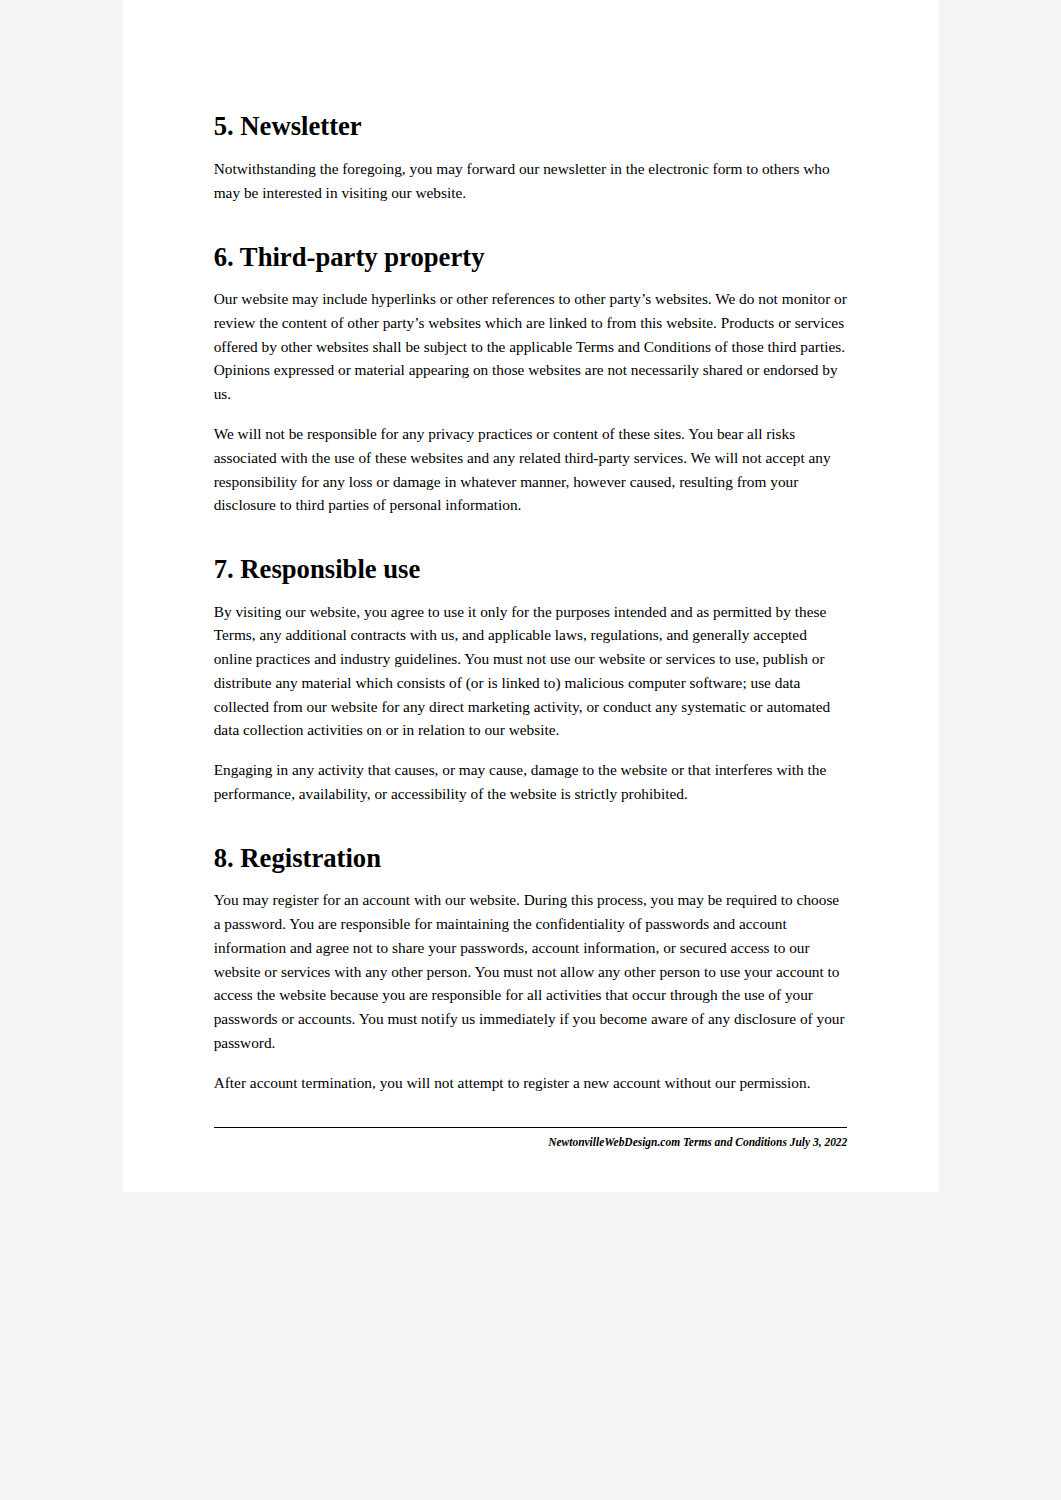5. Newsletter
Notwithstanding the foregoing, you may forward our newsletter in the electronic form to others who may be interested in visiting our website.
6. Third-party property
Our website may include hyperlinks or other references to other party’s websites. We do not monitor or review the content of other party’s websites which are linked to from this website. Products or services offered by other websites shall be subject to the applicable Terms and Conditions of those third parties. Opinions expressed or material appearing on those websites are not necessarily shared or endorsed by us.
We will not be responsible for any privacy practices or content of these sites. You bear all risks associated with the use of these websites and any related third-party services. We will not accept any responsibility for any loss or damage in whatever manner, however caused, resulting from your disclosure to third parties of personal information.
7. Responsible use
By visiting our website, you agree to use it only for the purposes intended and as permitted by these Terms, any additional contracts with us, and applicable laws, regulations, and generally accepted online practices and industry guidelines. You must not use our website or services to use, publish or distribute any material which consists of (or is linked to) malicious computer software; use data collected from our website for any direct marketing activity, or conduct any systematic or automated data collection activities on or in relation to our website.
Engaging in any activity that causes, or may cause, damage to the website or that interferes with the performance, availability, or accessibility of the website is strictly prohibited.
8. Registration
You may register for an account with our website. During this process, you may be required to choose a password. You are responsible for maintaining the confidentiality of passwords and account information and agree not to share your passwords, account information, or secured access to our website or services with any other person. You must not allow any other person to use your account to access the website because you are responsible for all activities that occur through the use of your passwords or accounts. You must notify us immediately if you become aware of any disclosure of your password.
After account termination, you will not attempt to register a new account without our permission.
NewtonvilleWebDesign.com Terms and Conditions July 3, 2022